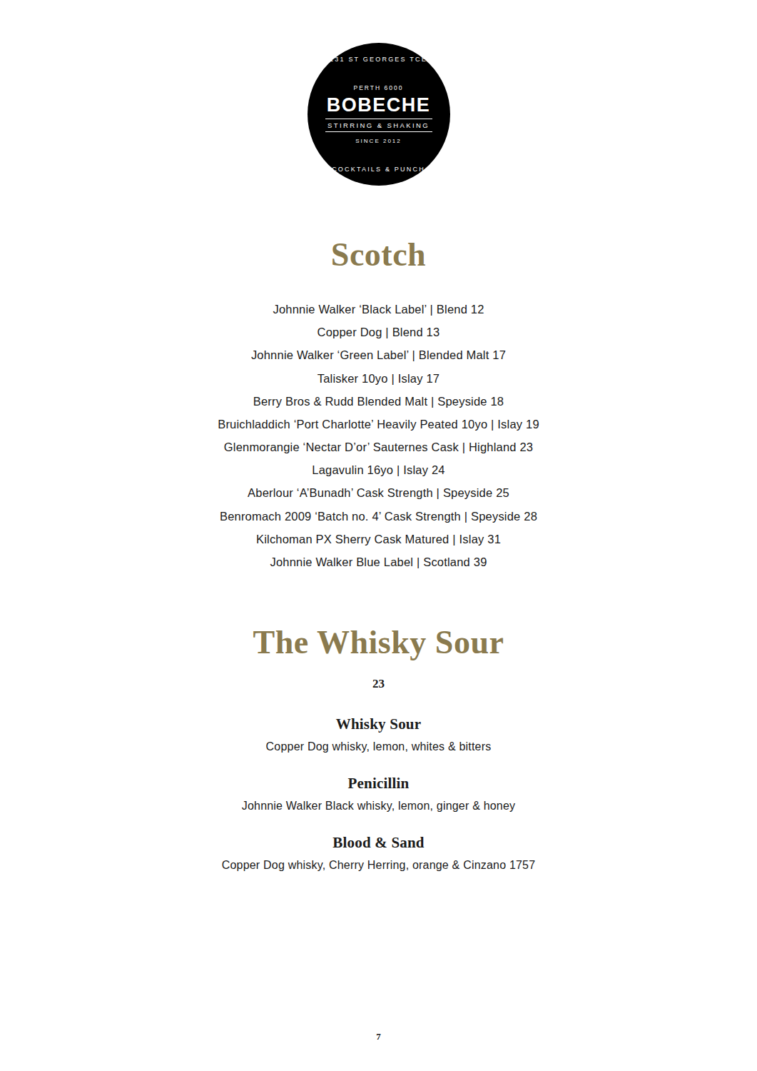131 St Georges Tce
PERTH 6000
BOBECHE
STIRRING & SHAKING
SINCE 2012
Cocktails & Punch
Scotch
Johnnie Walker ‘Black Label’ | Blend 12
Copper Dog | Blend 13
Johnnie Walker ‘Green Label’ | Blended Malt 17
Talisker 10yo | Islay 17
Berry Bros & Rudd Blended Malt | Speyside 18
Bruichladdich ‘Port Charlotte’ Heavily Peated 10yo | Islay 19
Glenmorangie ‘Nectar D’or’ Sauternes Cask | Highland 23
Lagavulin 16yo | Islay 24
Aberlour ‘A’Bunadh’ Cask Strength | Speyside 25
Benromach 2009 ‘Batch no. 4’ Cask Strength | Speyside 28
Kilchoman PX Sherry Cask Matured | Islay 31
Johnnie Walker Blue Label | Scotland 39
The Whisky Sour
23
Whisky Sour
Copper Dog whisky, lemon, whites & bitters
Penicillin
Johnnie Walker Black whisky, lemon, ginger & honey
Blood & Sand
Copper Dog whisky, Cherry Herring, orange & Cinzano 1757
7